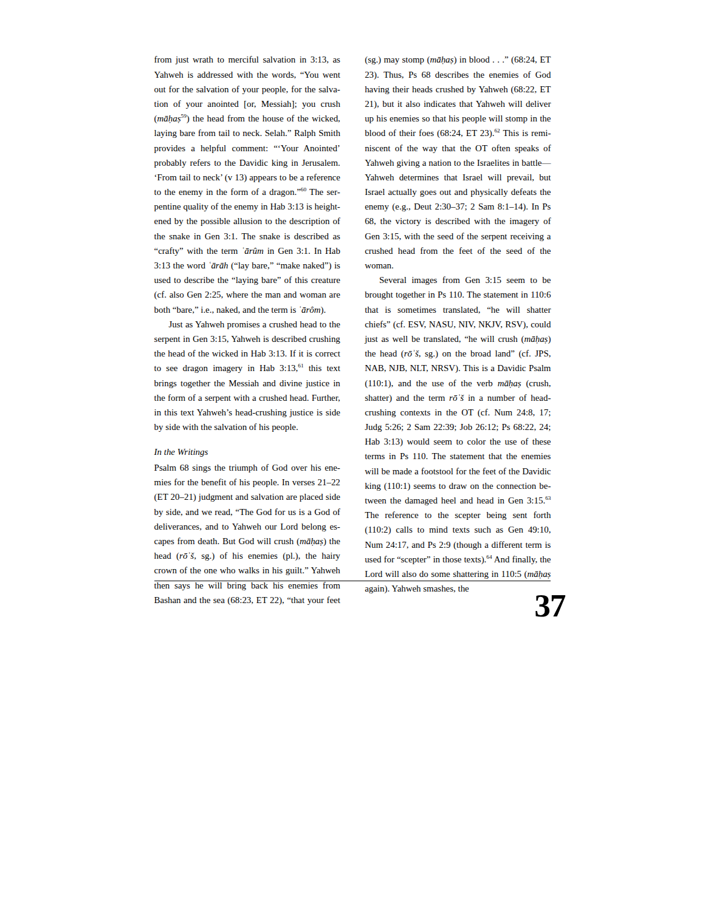from just wrath to merciful salvation in 3:13, as Yahweh is addressed with the words, “You went out for the salvation of your people, for the salvation of your anointed [or, Messiah]; you crush (māḥaṣ59) the head from the house of the wicked, laying bare from tail to neck. Selah.” Ralph Smith provides a helpful comment: “‘Your Anointed’ probably refers to the Davidic king in Jerusalem. ‘From tail to neck’ (v 13) appears to be a reference to the enemy in the form of a dragon.”60 The serpentine quality of the enemy in Hab 3:13 is heightened by the possible allusion to the description of the snake in Gen 3:1. The snake is described as “crafty” with the term ʿārûm in Gen 3:1. In Hab 3:13 the word ʿārāh (“lay bare,” “make naked”) is used to describe the “laying bare” of this creature (cf. also Gen 2:25, where the man and woman are both “bare,” i.e., naked, and the term is ʿārôm).
Just as Yahweh promises a crushed head to the serpent in Gen 3:15, Yahweh is described crushing the head of the wicked in Hab 3:13. If it is correct to see dragon imagery in Hab 3:13,61 this text brings together the Messiah and divine justice in the form of a serpent with a crushed head. Further, in this text Yahweh’s head-crushing justice is side by side with the salvation of his people.
In the Writings
Psalm 68 sings the triumph of God over his enemies for the benefit of his people. In verses 21–22 (ET 20–21) judgment and salvation are placed side by side, and we read, “The God for us is a God of deliverances, and to Yahweh our Lord belong escapes from death. But God will crush (māḥaṣ) the head (rōʾš, sg.) of his enemies (pl.), the hairy crown of the one who walks in his guilt.” Yahweh then says he will bring back his enemies from Bashan and the sea (68:23, ET 22), “that your feet (sg.) may stomp (māḥaṣ) in blood . . .” (68:24, ET 23). Thus, Ps 68 describes the enemies of God having their heads crushed by Yahweh (68:22, ET 21), but it also indicates that Yahweh will deliver up his enemies so that his people will stomp in the blood of their foes (68:24, ET 23).62 This is reminiscent of the way that the OT often speaks of Yahweh giving a nation to the Israelites in battle—Yahweh determines that Israel will prevail, but Israel actually goes out and physically defeats the enemy (e.g., Deut 2:30–37; 2 Sam 8:1–14). In Ps 68, the victory is described with the imagery of Gen 3:15, with the seed of the serpent receiving a crushed head from the feet of the seed of the woman.
Several images from Gen 3:15 seem to be brought together in Ps 110. The statement in 110:6 that is sometimes translated, “he will shatter chiefs” (cf. ESV, NASU, NIV, NKJV, RSV), could just as well be translated, “he will crush (māḥaṣ) the head (rōʾš, sg.) on the broad land” (cf. JPS, NAB, NJB, NLT, NRSV). This is a Davidic Psalm (110:1), and the use of the verb māḥaṣ (crush, shatter) and the term rōʾš in a number of head-crushing contexts in the OT (cf. Num 24:8, 17; Judg 5:26; 2 Sam 22:39; Job 26:12; Ps 68:22, 24; Hab 3:13) would seem to color the use of these terms in Ps 110. The statement that the enemies will be made a footstool for the feet of the Davidic king (110:1) seems to draw on the connection between the damaged heel and head in Gen 3:15.63 The reference to the scepter being sent forth (110:2) calls to mind texts such as Gen 49:10, Num 24:17, and Ps 2:9 (though a different term is used for “scepter” in those texts).64 And finally, the Lord will also do some shattering in 110:5 (māḥaṣ again). Yahweh smashes, the
37